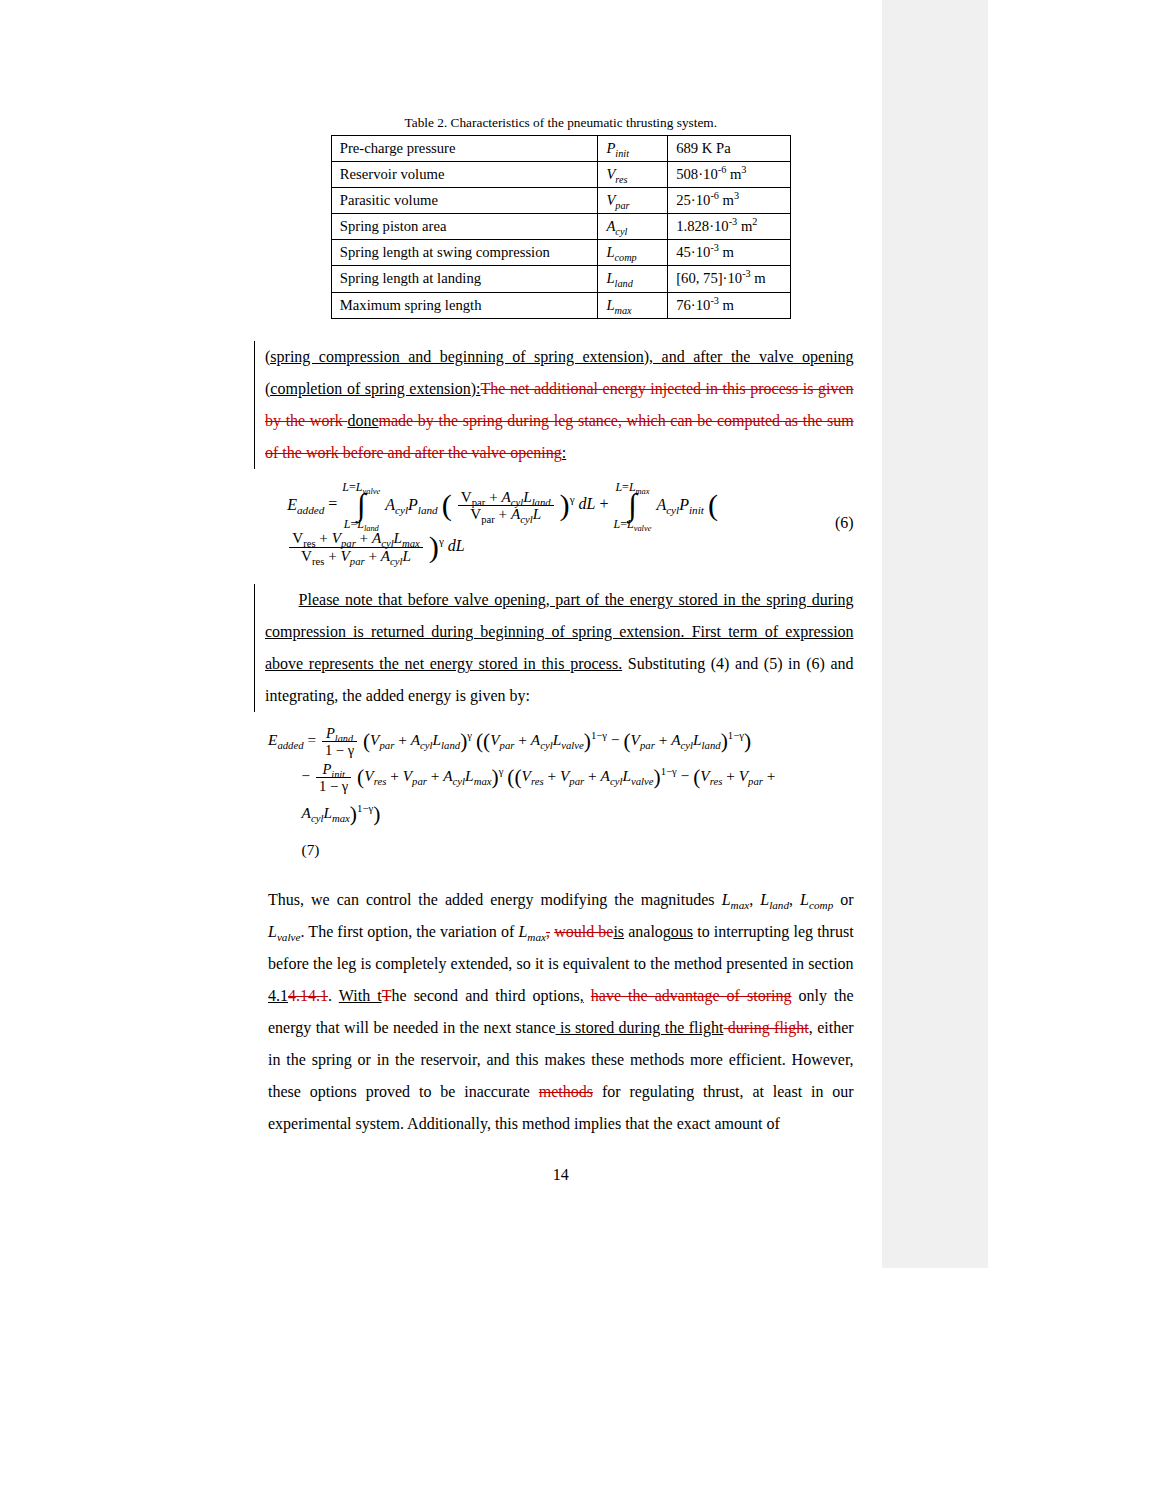Table 2. Characteristics of the pneumatic thrusting system.
| Pre-charge pressure | P init | 689 K Pa |
| Reservoir volume | V res | 508·10 -6 m 3 |
| Parasitic volume | V par | 25·10 -6 m 3 |
| Spring piston area | A cyl | 1.828·10 -3 m 2 |
| Spring length at swing compression | L comp | 45·10 -3 m |
| Spring length at landing | L land | [60, 75]·10 -3 m |
| Maximum spring length | L max | 76·10 -3 m |
(spring compression and beginning of spring extension), and after the valve opening (completion of spring extension): The net additional energy injected in this process is given by the work done made by the spring during leg stance, which can be computed as the sum of the work before and after the valve opening:
Eadded = L=Lvalve ∫ L=Lland AcylPland ( Vpar + AcylLland Vpar + AcylL )γ dL + L=Lmax ∫ L=Lvalve AcylPinit ( Vres + Vpar + AcylLmax Vres + Vpar + AcylL )γ dL (6)
Please note that before valve opening, part of the energy stored in the spring during compression is returned during beginning of spring extension. First term of expression above represents the net energy stored in this process. Substituting (4) and (5) in (6) and integrating, the added energy is given by:
Eadded = Pland 1 − γ (Vpar + AcylLland)γ ((Vpar + AcylLvalve)1−γ − (Vpar + AcylLland)1−γ)
− Pinit 1 − γ (Vres + Vpar + AcylLmax)γ ((Vres + Vpar + AcylLvalve)1−γ − (Vres + Vpar + AcylLmax)1−γ)
(7)
Thus, we can control the added energy modifying the magnitudes Lmax, Lland, Lcomp or Lvalve. The first option, the variation of Lmax, would be is analogous to interrupting leg thrust before the leg is completely extended, so it is equivalent to the method presented in section 4.14.14.1. With t The second and third options, have the advantage of storing only the energy that will be needed in the next stance is stored during the flight during flight, either in the spring or in the reservoir, and this makes these methods more efficient. However, these options proved to be inaccurate methods for regulating thrust, at least in our experimental system. Additionally, this method implies that the exact amount of
14